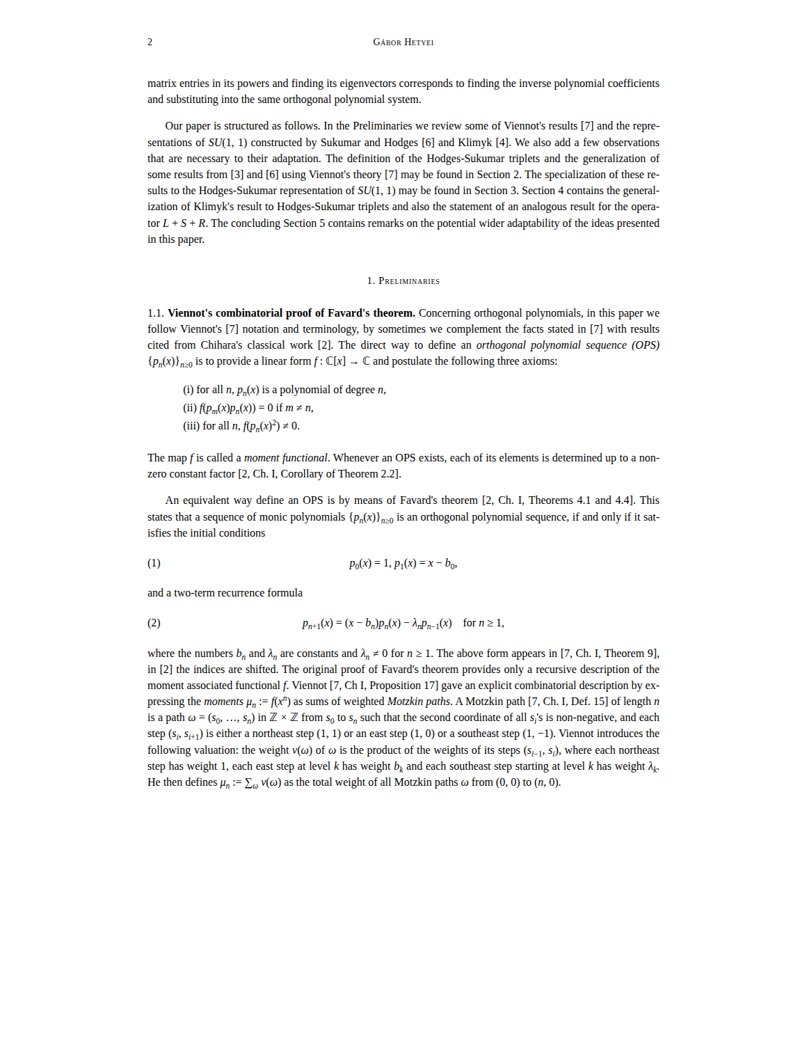2
Gábor Hetyei
matrix entries in its powers and finding its eigenvectors corresponds to finding the inverse polynomial coefficients and substituting into the same orthogonal polynomial system.
Our paper is structured as follows. In the Preliminaries we review some of Viennot's results [7] and the representations of SU(1, 1) constructed by Sukumar and Hodges [6] and Klimyk [4]. We also add a few observations that are necessary to their adaptation. The definition of the Hodges-Sukumar triplets and the generalization of some results from [3] and [6] using Viennot's theory [7] may be found in Section 2. The specialization of these results to the Hodges-Sukumar representation of SU(1, 1) may be found in Section 3. Section 4 contains the generalization of Klimyk's result to Hodges-Sukumar triplets and also the statement of an analogous result for the operator L + S + R. The concluding Section 5 contains remarks on the potential wider adaptability of the ideas presented in this paper.
1. Preliminaries
1.1. Viennot's combinatorial proof of Favard's theorem. Concerning orthogonal polynomials, in this paper we follow Viennot's [7] notation and terminology, by sometimes we complement the facts stated in [7] with results cited from Chihara's classical work [2]. The direct way to define an orthogonal polynomial sequence (OPS) {pn(x)}n≥0 is to provide a linear form f : ℂ[x] → ℂ and postulate the following three axioms:
(i) for all n, pn(x) is a polynomial of degree n,
(ii) f(pm(x)pn(x)) = 0 if m ≠ n,
(iii) for all n, f(pn(x)2) ≠ 0.
The map f is called a moment functional. Whenever an OPS exists, each of its elements is determined up to a non-zero constant factor [2, Ch. I, Corollary of Theorem 2.2].
An equivalent way define an OPS is by means of Favard's theorem [2, Ch. I, Theorems 4.1 and 4.4]. This states that a sequence of monic polynomials {pn(x)}n≥0 is an orthogonal polynomial sequence, if and only if it satisfies the initial conditions
(1)
p0(x) = 1, p1(x) = x − b0,
and a two-term recurrence formula
(2)
pn+1(x) = (x − bn)pn(x) − λnpn−1(x) for n ≥ 1,
where the numbers bn and λn are constants and λn ≠ 0 for n ≥ 1. The above form appears in [7, Ch. I, Theorem 9], in [2] the indices are shifted. The original proof of Favard's theorem provides only a recursive description of the moment associated functional f. Viennot [7, Ch I, Proposition 17] gave an explicit combinatorial description by expressing the moments μn := f(xn) as sums of weighted Motzkin paths. A Motzkin path [7, Ch. I, Def. 15] of length n is a path ω = (s0, …, sn) in ℤ × ℤ from s0 to sn such that the second coordinate of all si's is non-negative, and each step (si, si+1) is either a northeast step (1, 1) or an east step (1, 0) or a southeast step (1, −1). Viennot introduces the following valuation: the weight v(ω) of ω is the product of the weights of its steps (si−1, si), where each northeast step has weight 1, each east step at level k has weight bk and each southeast step starting at level k has weight λk. He then defines μn := ∑ω v(ω) as the total weight of all Motzkin paths ω from (0, 0) to (n, 0).